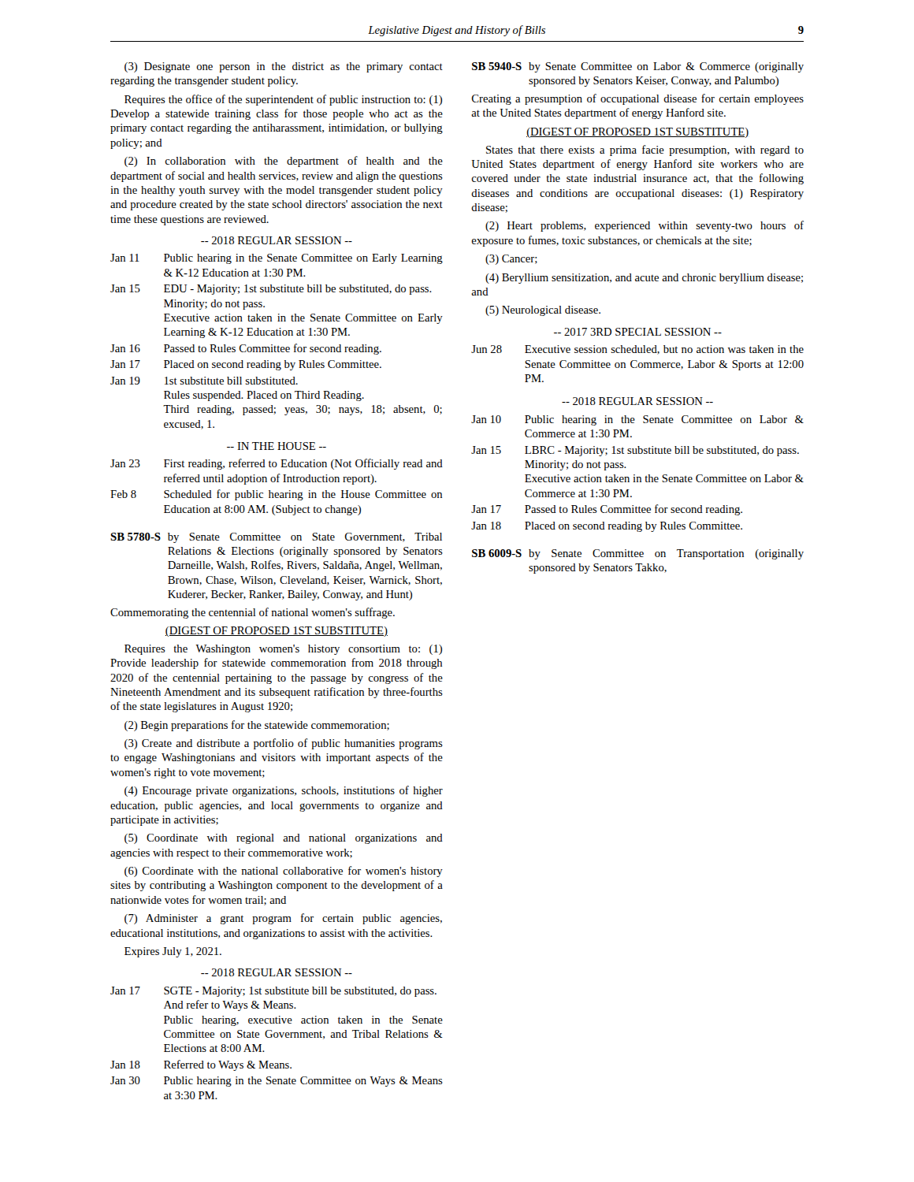Legislative Digest and History of Bills 9
(3) Designate one person in the district as the primary contact regarding the transgender student policy.
Requires the office of the superintendent of public instruction to: (1) Develop a statewide training class for those people who act as the primary contact regarding the antiharassment, intimidation, or bullying policy; and
(2) In collaboration with the department of health and the department of social and health services, review and align the questions in the healthy youth survey with the model transgender student policy and procedure created by the state school directors' association the next time these questions are reviewed.
-- 2018 REGULAR SESSION --
| Jan 11 | Public hearing in the Senate Committee on Early Learning & K-12 Education at 1:30 PM. |
| Jan 15 | EDU - Majority; 1st substitute bill be substituted, do pass. Minority; do not pass. Executive action taken in the Senate Committee on Early Learning & K-12 Education at 1:30 PM. |
| Jan 16 | Passed to Rules Committee for second reading. |
| Jan 17 | Placed on second reading by Rules Committee. |
| Jan 19 | 1st substitute bill substituted. Rules suspended. Placed on Third Reading. Third reading, passed; yeas, 30; nays, 18; absent, 0; excused, 1. |
-- IN THE HOUSE --
| Jan 23 | First reading, referred to Education (Not Officially read and referred until adoption of Introduction report). |
| Feb 8 | Scheduled for public hearing in the House Committee on Education at 8:00 AM. (Subject to change) |
SB 5780-S by Senate Committee on State Government, Tribal Relations & Elections (originally sponsored by Senators Darneille, Walsh, Rolfes, Rivers, Saldaña, Angel, Wellman, Brown, Chase, Wilson, Cleveland, Keiser, Warnick, Short, Kuderer, Becker, Ranker, Bailey, Conway, and Hunt)
Commemorating the centennial of national women's suffrage.
(DIGEST OF PROPOSED 1ST SUBSTITUTE)
Requires the Washington women's history consortium to: (1) Provide leadership for statewide commemoration from 2018 through 2020 of the centennial pertaining to the passage by congress of the Nineteenth Amendment and its subsequent ratification by three-fourths of the state legislatures in August 1920;
(2) Begin preparations for the statewide commemoration;
(3) Create and distribute a portfolio of public humanities programs to engage Washingtonians and visitors with important aspects of the women's right to vote movement;
(4) Encourage private organizations, schools, institutions of higher education, public agencies, and local governments to organize and participate in activities;
(5) Coordinate with regional and national organizations and agencies with respect to their commemorative work;
(6) Coordinate with the national collaborative for women's history sites by contributing a Washington component to the development of a nationwide votes for women trail; and
(7) Administer a grant program for certain public agencies, educational institutions, and organizations to assist with the activities.
Expires July 1, 2021.
-- 2018 REGULAR SESSION --
| Jan 17 | SGTE - Majority; 1st substitute bill be substituted, do pass. And refer to Ways & Means. Public hearing, executive action taken in the Senate Committee on State Government, and Tribal Relations & Elections at 8:00 AM. |
| Jan 18 | Referred to Ways & Means. |
| Jan 30 | Public hearing in the Senate Committee on Ways & Means at 3:30 PM. |
SB 5940-S by Senate Committee on Labor & Commerce (originally sponsored by Senators Keiser, Conway, and Palumbo)
Creating a presumption of occupational disease for certain employees at the United States department of energy Hanford site.
(DIGEST OF PROPOSED 1ST SUBSTITUTE)
States that there exists a prima facie presumption, with regard to United States department of energy Hanford site workers who are covered under the state industrial insurance act, that the following diseases and conditions are occupational diseases: (1) Respiratory disease;
(2) Heart problems, experienced within seventy-two hours of exposure to fumes, toxic substances, or chemicals at the site;
(3) Cancer;
(4) Beryllium sensitization, and acute and chronic beryllium disease; and
(5) Neurological disease.
-- 2017 3RD SPECIAL SESSION --
| Jun 28 | Executive session scheduled, but no action was taken in the Senate Committee on Commerce, Labor & Sports at 12:00 PM. |
-- 2018 REGULAR SESSION --
| Jan 10 | Public hearing in the Senate Committee on Labor & Commerce at 1:30 PM. |
| Jan 15 | LBRC - Majority; 1st substitute bill be substituted, do pass. Minority; do not pass. Executive action taken in the Senate Committee on Labor & Commerce at 1:30 PM. |
| Jan 17 | Passed to Rules Committee for second reading. |
| Jan 18 | Placed on second reading by Rules Committee. |
SB 6009-S by Senate Committee on Transportation (originally sponsored by Senators Takko,